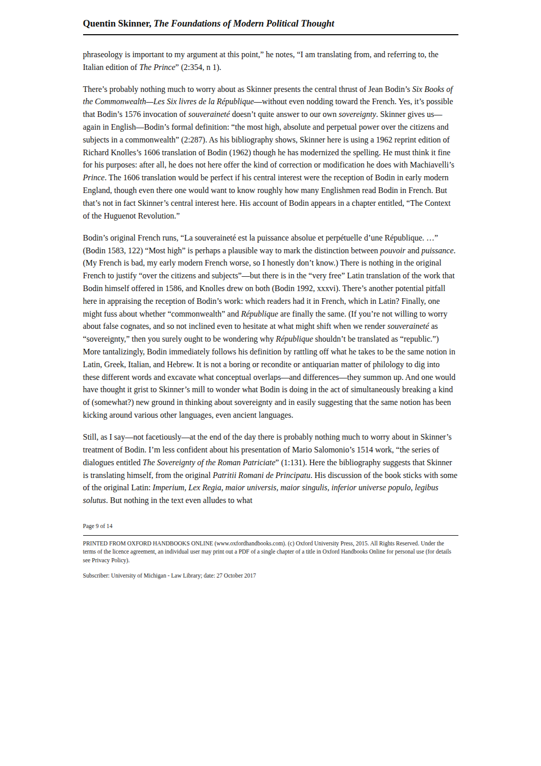Quentin Skinner, The Foundations of Modern Political Thought
phraseology is important to my argument at this point,” he notes, “I am translating from, and referring to, the Italian edition of The Prince” (2:354, n 1).
There’s probably nothing much to worry about as Skinner presents the central thrust of Jean Bodin’s Six Books of the Commonwealth—Les Six livres de la République—without even nodding toward the French. Yes, it’s possible that Bodin’s 1576 invocation of souveraineté doesn’t quite answer to our own sovereignty. Skinner gives us—again in English—Bodin’s formal definition: “the most high, absolute and perpetual power over the citizens and subjects in a commonwealth” (2:287). As his bibliography shows, Skinner here is using a 1962 reprint edition of Richard Knolles’s 1606 translation of Bodin (1962) though he has modernized the spelling. He must think it fine for his purposes: after all, he does not here offer the kind of correction or modification he does with Machiavelli’s Prince. The 1606 translation would be perfect if his central interest were the reception of Bodin in early modern England, though even there one would want to know roughly how many Englishmen read Bodin in French. But that’s not in fact Skinner’s central interest here. His account of Bodin appears in a chapter entitled, “The Context of the Huguenot Revolution.”
Bodin’s original French runs, “La souveraineté est la puissance absolue et perpétuelle d’une République. …” (Bodin 1583, 122) “Most high” is perhaps a plausible way to mark the distinction between pouvoir and puissance. (My French is bad, my early modern French worse, so I honestly don’t know.) There is nothing in the original French to justify “over the citizens and subjects”—but there is in the “very free” Latin translation of the work that Bodin himself offered in 1586, and Knolles drew on both (Bodin 1992, xxxvi). There’s another potential pitfall here in appraising the reception of Bodin’s work: which readers had it in French, which in Latin? Finally, one might fuss about whether “commonwealth” and République are finally the same. (If you’re not willing to worry about false cognates, and so not inclined even to hesitate at what might shift when we render souveraineté as “sovereignty,” then you surely ought to be wondering why République shouldn’t be translated as “republic.”) More tantalizingly, Bodin immediately follows his definition by rattling off what he takes to be the same notion in Latin, Greek, Italian, and Hebrew. It is not a boring or recondite or antiquarian matter of philology to dig into these different words and excavate what conceptual overlaps—and differences—they summon up. And one would have thought it grist to Skinner’s mill to wonder what Bodin is doing in the act of simultaneously breaking a kind of (somewhat?) new ground in thinking about sovereignty and in easily suggesting that the same notion has been kicking around various other languages, even ancient languages.
Still, as I say—not facetiously—at the end of the day there is probably nothing much to worry about in Skinner’s treatment of Bodin. I’m less confident about his presentation of Mario Salomonio’s 1514 work, “the series of dialogues entitled The Sovereignty of the Roman Patriciate” (1:131). Here the bibliography suggests that Skinner is translating himself, from the original Patritii Romani de Principatu. His discussion of the book sticks with some of the original Latin: Imperium, Lex Regia, maior universis, maior singulis, inferior universe populo, legibus solutus. But nothing in the text even alludes to what
Page 9 of 14
PRINTED FROM OXFORD HANDBOOKS ONLINE (www.oxfordhandbooks.com). (c) Oxford University Press, 2015. All Rights Reserved. Under the terms of the licence agreement, an individual user may print out a PDF of a single chapter of a title in Oxford Handbooks Online for personal use (for details see Privacy Policy).
Subscriber: University of Michigan - Law Library; date: 27 October 2017